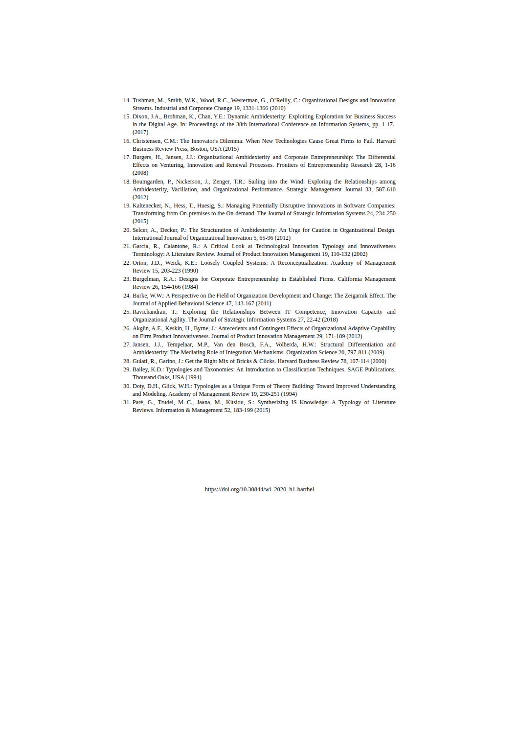Tushman, M., Smith, W.K., Wood, R.C., Westerman, G., O’Reilly, C.: Organizational Designs and Innovation Streams. Industrial and Corporate Change 19, 1331-1366 (2010)
Dixon, J.A., Brohman, K., Chan, Y.E.: Dynamic Ambidexterity: Exploiting Exploration for Business Success in the Digital Age. In: Proceedings of the 38th International Conference on Information Systems, pp. 1-17. (2017)
Christensen, C.M.: The Innovator's Dilemma: When New Technologies Cause Great Firms to Fail. Harvard Business Review Press, Boston, USA (2015)
Burgers, H., Jansen, J.J.: Organizational Ambidexterity and Corporate Entrepreneurship: The Differential Effects on Venturing, Innovation and Renewal Processes. Frontiers of Entrepreneurship Research 28, 1-16 (2008)
Boumgarden, P., Nickerson, J., Zenger, T.R.: Sailing into the Wind: Exploring the Relationships among Ambidexterity, Vacillation, and Organizational Performance. Strategic Management Journal 33, 587-610 (2012)
Kaltenecker, N., Hess, T., Huesig, S.: Managing Potentially Disruptive Innovations in Software Companies: Transforming from On-premises to the On-demand. The Journal of Strategic Information Systems 24, 234-250 (2015)
Selcer, A., Decker, P.: The Structuration of Ambidexterity: An Urge for Caution in Organizational Design. International Journal of Organizational Innovation 5, 65-96 (2012)
Garcia, R., Calantone, R.: A Critical Look at Technological Innovation Typology and Innovativeness Terminology: A Literature Review. Journal of Product Innovation Management 19, 110-132 (2002)
Orton, J.D., Weick, K.E.: Loosely Coupled Systems: A Reconceptualization. Academy of Management Review 15, 203-223 (1990)
Burgelman, R.A.: Designs for Corporate Entrepreneurship in Established Firms. California Management Review 26, 154-166 (1984)
Burke, W.W.: A Perspective on the Field of Organization Development and Change: The Zeigarnik Effect. The Journal of Applied Behavioral Science 47, 143-167 (2011)
Ravichandran, T.: Exploring the Relationships Between IT Competence, Innovation Capacity and Organizational Agility. The Journal of Strategic Information Systems 27, 22-42 (2018)
Akgün, A.E., Keskin, H., Byrne, J.: Antecedents and Contingent Effects of Organizational Adaptive Capability on Firm Product Innovativeness. Journal of Product Innovation Management 29, 171-189 (2012)
Jansen, J.J., Tempelaar, M.P., Van den Bosch, F.A., Volberda, H.W.: Structural Differentiation and Ambidexterity: The Mediating Role of Integration Mechanisms. Organization Science 20, 797-811 (2009)
Gulati, R., Garino, J.: Get the Right Mix of Bricks & Clicks. Harvard Business Review 78, 107-114 (2000)
Bailey, K.D.: Typologies and Taxonomies: An Introduction to Classification Techniques. SAGE Publications, Thousand Oaks, USA (1994)
Doty, D.H., Glick, W.H.: Typologies as a Unique Form of Theory Building: Toward Improved Understanding and Modeling. Academy of Management Review 19, 230-251 (1994)
Paré, G., Trudel, M.-C., Jaana, M., Kitsiou, S.: Synthesizing IS Knowledge: A Typology of Literature Reviews. Information & Management 52, 183-199 (2015)
https://doi.org/10.30844/wi_2020_h1-barthel